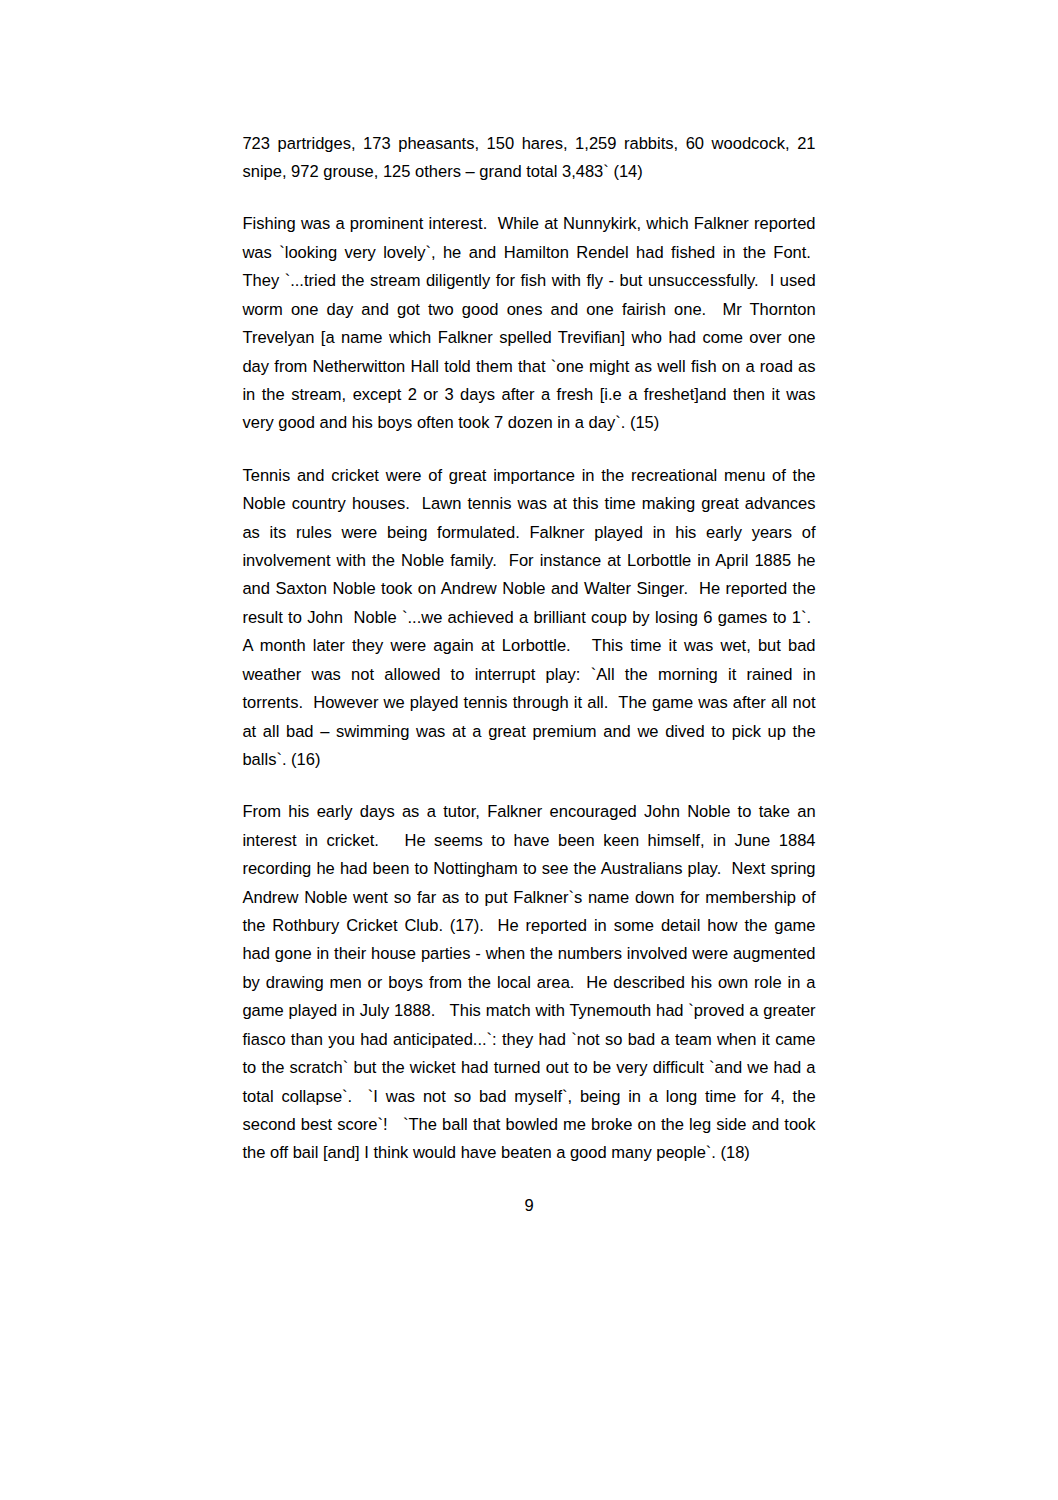723 partridges, 173 pheasants, 150 hares, 1,259 rabbits, 60 woodcock, 21 snipe, 972 grouse, 125 others – grand total 3,483` (14)
Fishing was a prominent interest. While at Nunnykirk, which Falkner reported was `looking very lovely`, he and Hamilton Rendel had fished in the Font. They `...tried the stream diligently for fish with fly - but unsuccessfully. I used worm one day and got two good ones and one fairish one. Mr Thornton Trevelyan [a name which Falkner spelled Trevifian] who had come over one day from Netherwitton Hall told them that `one might as well fish on a road as in the stream, except 2 or 3 days after a fresh [i.e a freshet]and then it was very good and his boys often took 7 dozen in a day`. (15)
Tennis and cricket were of great importance in the recreational menu of the Noble country houses. Lawn tennis was at this time making great advances as its rules were being formulated. Falkner played in his early years of involvement with the Noble family. For instance at Lorbottle in April 1885 he and Saxton Noble took on Andrew Noble and Walter Singer. He reported the result to John Noble `...we achieved a brilliant coup by losing 6 games to 1`. A month later they were again at Lorbottle. This time it was wet, but bad weather was not allowed to interrupt play: `All the morning it rained in torrents. However we played tennis through it all. The game was after all not at all bad – swimming was at a great premium and we dived to pick up the balls`. (16)
From his early days as a tutor, Falkner encouraged John Noble to take an interest in cricket. He seems to have been keen himself, in June 1884 recording he had been to Nottingham to see the Australians play. Next spring Andrew Noble went so far as to put Falkner`s name down for membership of the Rothbury Cricket Club. (17). He reported in some detail how the game had gone in their house parties - when the numbers involved were augmented by drawing men or boys from the local area. He described his own role in a game played in July 1888. This match with Tynemouth had `proved a greater fiasco than you had anticipated...`: they had `not so bad a team when it came to the scratch` but the wicket had turned out to be very difficult `and we had a total collapse`. `I was not so bad myself`, being in a long time for 4, the second best score`! `The ball that bowled me broke on the leg side and took the off bail [and] I think would have beaten a good many people`. (18)
9